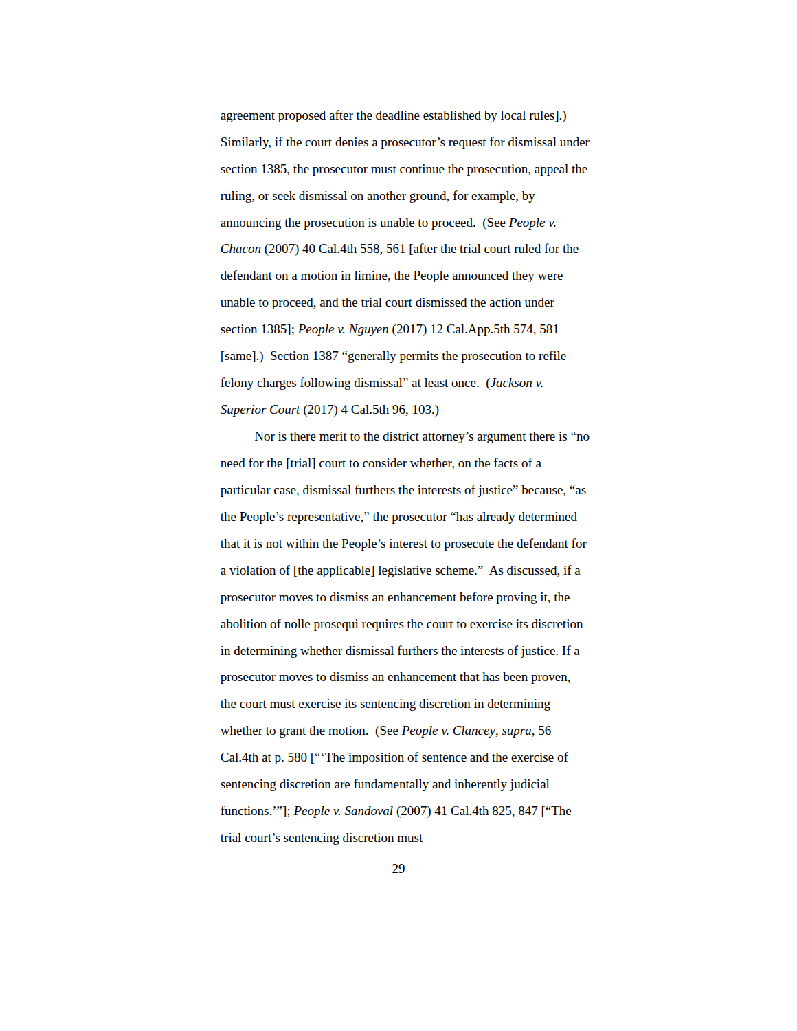agreement proposed after the deadline established by local rules].) Similarly, if the court denies a prosecutor’s request for dismissal under section 1385, the prosecutor must continue the prosecution, appeal the ruling, or seek dismissal on another ground, for example, by announcing the prosecution is unable to proceed. (See People v. Chacon (2007) 40 Cal.4th 558, 561 [after the trial court ruled for the defendant on a motion in limine, the People announced they were unable to proceed, and the trial court dismissed the action under section 1385]; People v. Nguyen (2017) 12 Cal.App.5th 574, 581 [same].) Section 1387 “generally permits the prosecution to refile felony charges following dismissal” at least once. (Jackson v. Superior Court (2017) 4 Cal.5th 96, 103.)
Nor is there merit to the district attorney’s argument there is “no need for the [trial] court to consider whether, on the facts of a particular case, dismissal furthers the interests of justice” because, “as the People’s representative,” the prosecutor “has already determined that it is not within the People’s interest to prosecute the defendant for a violation of [the applicable] legislative scheme.” As discussed, if a prosecutor moves to dismiss an enhancement before proving it, the abolition of nolle prosequi requires the court to exercise its discretion in determining whether dismissal furthers the interests of justice. If a prosecutor moves to dismiss an enhancement that has been proven, the court must exercise its sentencing discretion in determining whether to grant the motion. (See People v. Clancey, supra, 56 Cal.4th at p. 580 [“‘The imposition of sentence and the exercise of sentencing discretion are fundamentally and inherently judicial functions.’”]; People v. Sandoval (2007) 41 Cal.4th 825, 847 [“The trial court’s sentencing discretion must
29